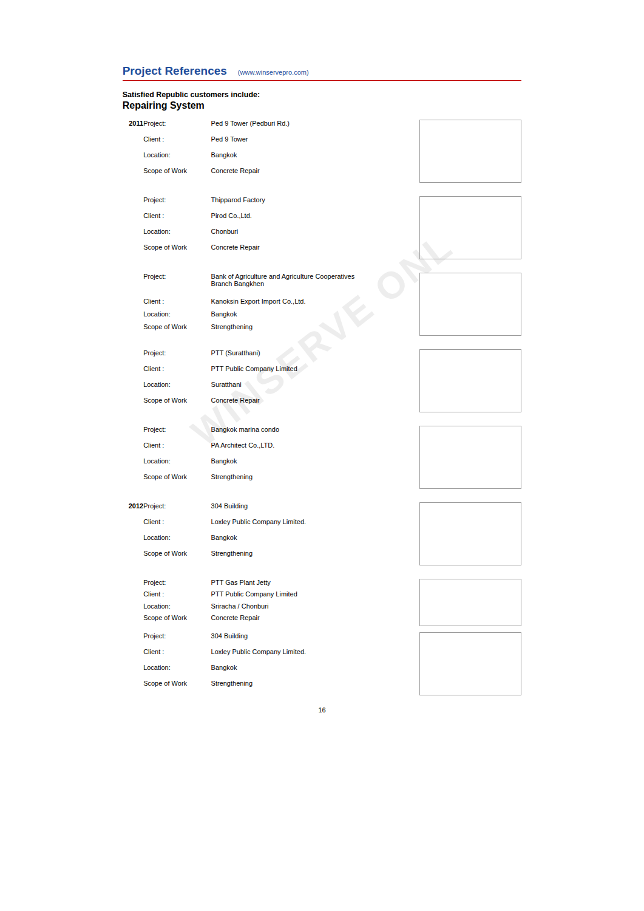WINSERVE ONL
Project References
(www.winservepro.com)
Satisfied Republic customers include:
Repairing System
| 2011 | Project: | Ped 9 Tower (Pedburi Rd.) | |
| | Client : | Ped 9 Tower |
| | Location: | Bangkok |
| | Scope of Work | Concrete Repair |
| | Project: | Thipparod Factory | |
| | Client : | Pirod Co.,Ltd. |
| | Location: | Chonburi |
| | Scope of Work | Concrete Repair |
| | Project: | Bank of Agriculture and Agriculture Cooperatives Branch Bangkhen | |
| | Client : | Kanoksin Export Import Co.,Ltd. |
| | Location: | Bangkok |
| | Scope of Work | Strengthening |
| | Project: | PTT (Suratthani) | |
| | Client : | PTT Public Company Limited |
| | Location: | Suratthani |
| | Scope of Work | Concrete Repair |
| | Project: | Bangkok marina condo | |
| | Client : | PA Architect Co.,LTD. |
| | Location: | Bangkok |
| | Scope of Work | Strengthening |
| 2012 | Project: | 304 Building | |
| | Client : | Loxley Public Company Limited. |
| | Location: | Bangkok |
| | Scope of Work | Strengthening |
| | Project: | PTT Gas Plant Jetty | |
| | Client : | PTT Public Company Limited |
| | Location: | Sriracha / Chonburi |
| | Scope of Work | Concrete Repair |
| | Project: | 304 Building | |
| | Client : | Loxley Public Company Limited. |
| | Location: | Bangkok |
| | Scope of Work | Strengthening |
16